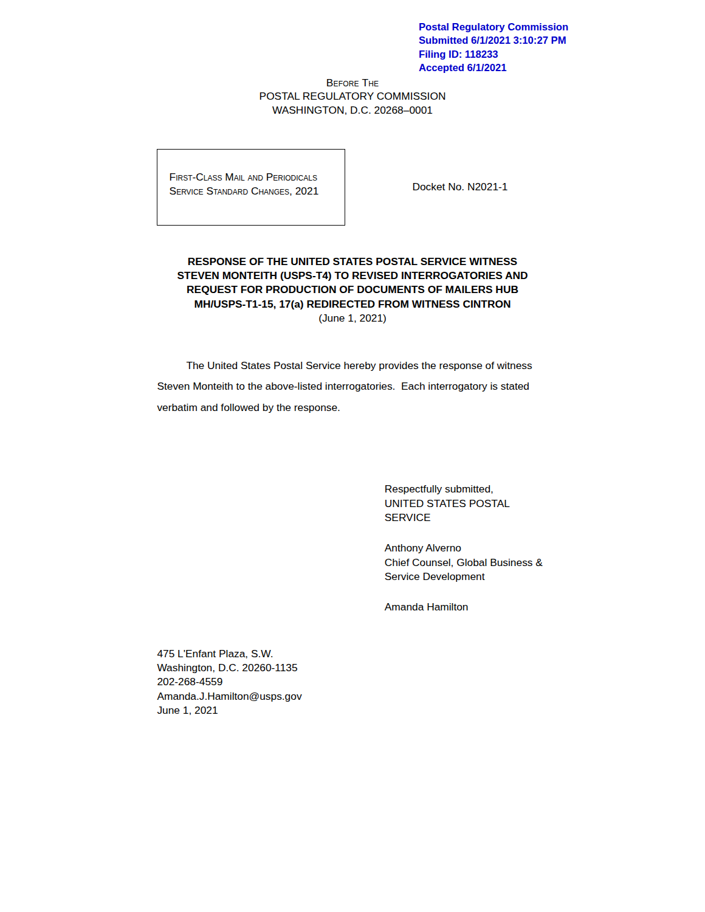Postal Regulatory Commission
Submitted 6/1/2021 3:10:27 PM
Filing ID: 118233
Accepted 6/1/2021
Before The
POSTAL REGULATORY COMMISSION
WASHINGTON, D.C. 20268–0001
| First-Class Mail and Periodicals Service Standard Changes , 2021 | | Docket No. N2021-1 |
RESPONSE OF THE UNITED STATES POSTAL SERVICE WITNESS
STEVEN MONTEITH (USPS-T4) TO REVISED INTERROGATORIES AND
REQUEST FOR PRODUCTION OF DOCUMENTS OF MAILERS HUB
MH/USPS-T1-15, 17(a) REDIRECTED FROM WITNESS CINTRON
(June 1, 2021)
The United States Postal Service hereby provides the response of witness Steven Monteith to the above-listed interrogatories. Each interrogatory is stated verbatim and followed by the response.
Respectfully submitted,
UNITED STATES POSTAL SERVICE
Anthony Alverno
Chief Counsel, Global Business &
Service Development
Amanda Hamilton
475 L'Enfant Plaza, S.W.
Washington, D.C. 20260-1135
202-268-4559
Amanda.J.Hamilton@usps.gov
June 1, 2021